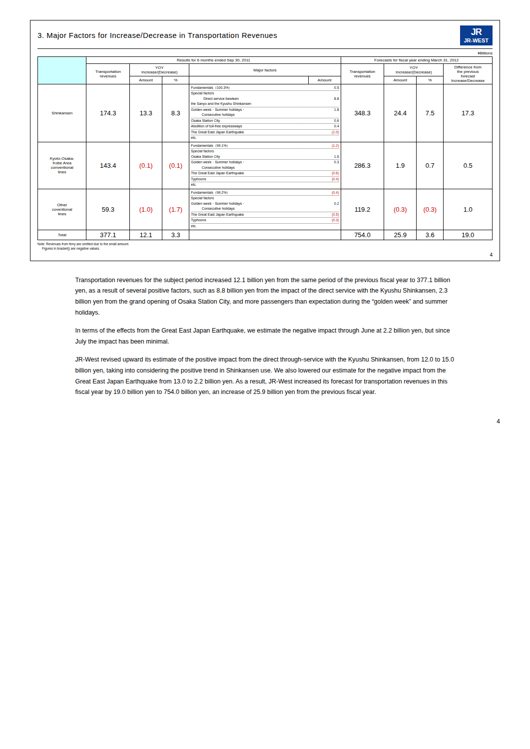3. Major Factors for Increase/Decrease in Transportation Revenues
JRJR-WEST
¥Billions
| | Results for 6 months ended Sep 30, 2011 | Forecasts for fiscal year ending March 31, 2012 |
| --- | --- | --- |
| Transportation revenues | YOY Increase/(Decrease) | Major factors | Transportation revenues | YOY Increase/(Decrease) | Difference from the previous forecast Increase/Decrease |
| Amount | % | | Amount | Amount | % |
| Shinkansen | 174.3 | 13.3 | 8.3 | Fundamentals（100.3%） 0.5 Special factors Direct service bewteen the Sanyo and the Kyushu Shinkansen 8.8 Golden week・Summer holidays・ Consecutive holidays 1.8 Osaka Station City 0.6 Abolition of toll-free expressways 0.4 The Great East Japan Earthquake (1.0) etc. | 348.3 | 24.4 | 7.5 | 17.3 |
| Kyoto-Osaka- Kobe Area conventional lines | 143.4 | (0.1) | (0.1) | Fundamentals（99.1%） (1.2) Special factors Osaka Station City 1.6 Golden week・Summer holidays・ Consecutive holidays 0.3 The Great East Japan Earthquake (0.6) Typhoons (0.4) etc. | 286.3 | 1.9 | 0.7 | 0.5 |
| Other coventional lines | 59.3 | (1.0) | (1.7) | Fundamentals（99.2%） (0.4) Special factors Golden week・Summer holidays・ Consecutive holidays 0.2 The Great East Japan Earthquake (0.5) Typhoons (0.3) etc. | 119.2 | (0.3) | (0.3) | 1.0 |
| Total | 377.1 | 12.1 | 3.3 | | 754.0 | 25.9 | 3.6 | 19.0 |
Note: Revenues from ferry are omitted due to the small amount.
Figures in bracket() are negative values.
4
Transportation revenues for the subject period increased 12.1 billion yen from the same period of the previous fiscal year to 377.1 billion yen, as a result of several positive factors, such as 8.8 billion yen from the impact of the direct service with the Kyushu Shinkansen, 2.3 billion yen from the grand opening of Osaka Station City, and more passengers than expectation during the “golden week” and summer holidays.
In terms of the effects from the Great East Japan Earthquake, we estimate the negative impact through June at 2.2 billion yen, but since July the impact has been minimal.
JR-West revised upward its estimate of the positive impact from the direct through-service with the Kyushu Shinkansen, from 12.0 to 15.0 billion yen, taking into considering the positive trend in Shinkansen use. We also lowered our estimate for the negative impact from the Great East Japan Earthquake from 13.0 to 2.2 billion yen. As a result, JR-West increased its forecast for transportation revenues in this fiscal year by 19.0 billion yen to 754.0 billion yen, an increase of 25.9 billion yen from the previous fiscal year.
4